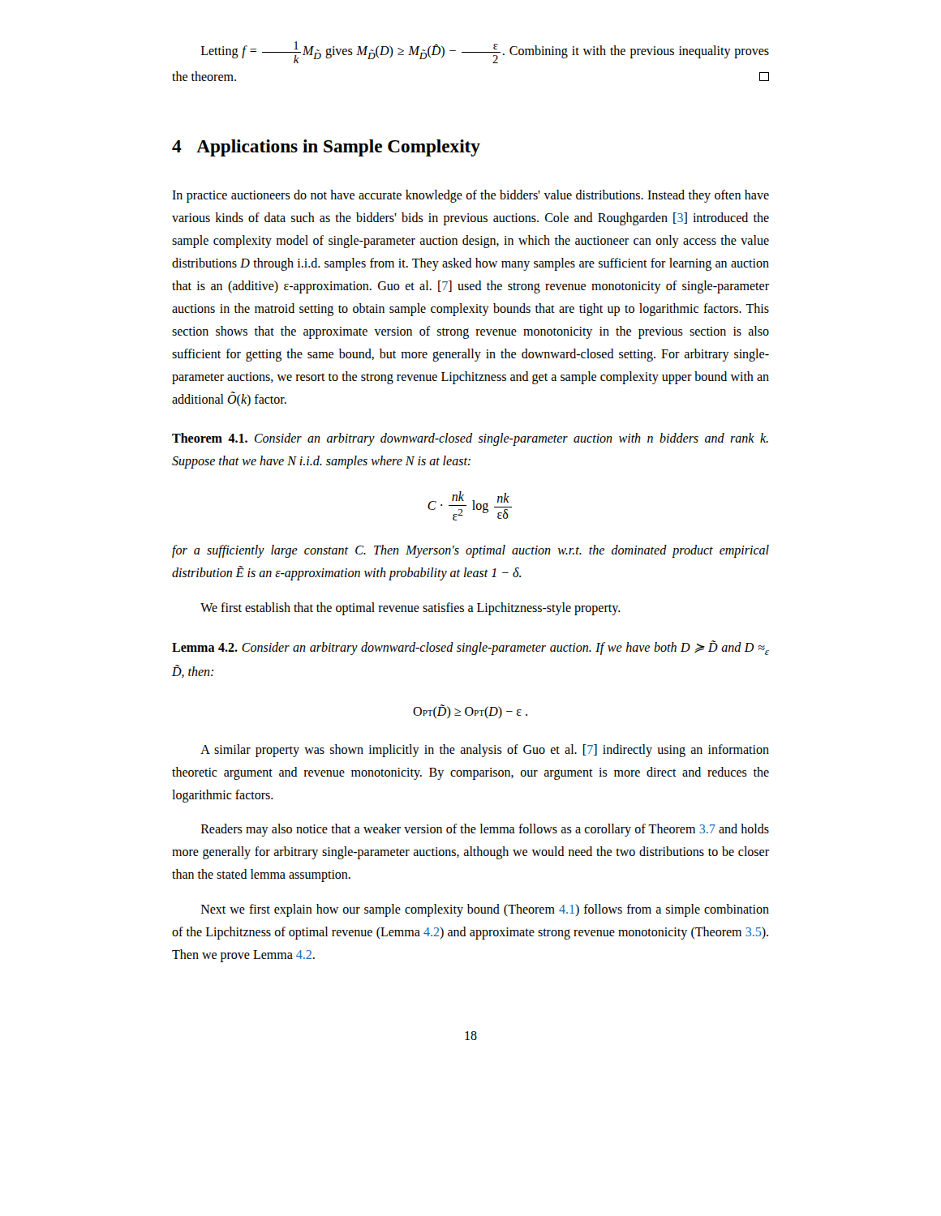Letting f = 1 k MD̃ gives MD̃(D) ≥ MD̃(D̂) − ε 2. Combining it with the previous inequality proves the theorem.
4 Applications in Sample Complexity
In practice auctioneers do not have accurate knowledge of the bidders' value distributions. Instead they often have various kinds of data such as the bidders' bids in previous auctions. Cole and Roughgarden [3] introduced the sample complexity model of single-parameter auction design, in which the auctioneer can only access the value distributions D through i.i.d. samples from it. They asked how many samples are sufficient for learning an auction that is an (additive) ε-approximation. Guo et al. [7] used the strong revenue monotonicity of single-parameter auctions in the matroid setting to obtain sample complexity bounds that are tight up to logarithmic factors. This section shows that the approximate version of strong revenue monotonicity in the previous section is also sufficient for getting the same bound, but more generally in the downward-closed setting. For arbitrary single-parameter auctions, we resort to the strong revenue Lipchitzness and get a sample complexity upper bound with an additional Õ(k) factor.
Theorem 4.1. Consider an arbitrary downward-closed single-parameter auction with n bidders and rank k. Suppose that we have N i.i.d. samples where N is at least:
C · nk ε2 log nk εδ
for a sufficiently large constant C. Then Myerson's optimal auction w.r.t. the dominated product empirical distribution Ẽ is an ε-approximation with probability at least 1 − δ.
We first establish that the optimal revenue satisfies a Lipchitzness-style property.
Lemma 4.2. Consider an arbitrary downward-closed single-parameter auction. If we have both D ≽ D̃ and D ≈ε D̃, then:
Opt(D̃) ≥ Opt(D) − ε .
A similar property was shown implicitly in the analysis of Guo et al. [7] indirectly using an information theoretic argument and revenue monotonicity. By comparison, our argument is more direct and reduces the logarithmic factors.
Readers may also notice that a weaker version of the lemma follows as a corollary of Theorem 3.7 and holds more generally for arbitrary single-parameter auctions, although we would need the two distributions to be closer than the stated lemma assumption.
Next we first explain how our sample complexity bound (Theorem 4.1) follows from a simple combination of the Lipchitzness of optimal revenue (Lemma 4.2) and approximate strong revenue monotonicity (Theorem 3.5). Then we prove Lemma 4.2.
18